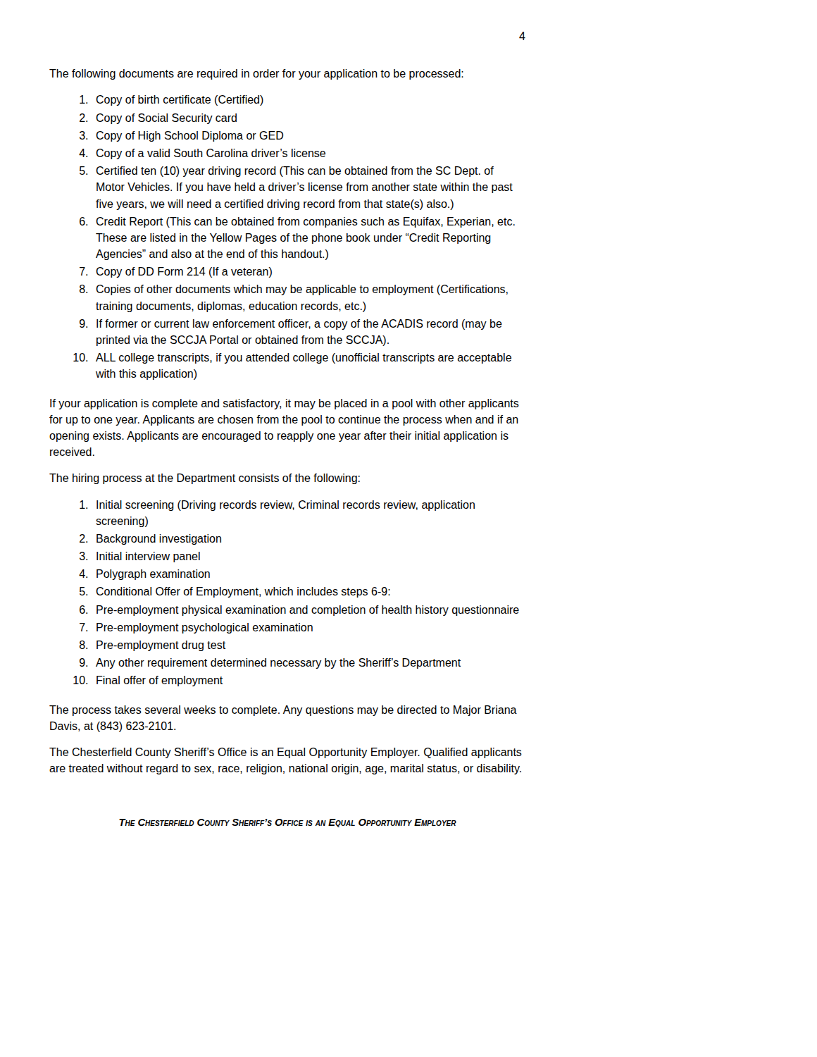4
The following documents are required in order for your application to be processed:
Copy of birth certificate (Certified)
Copy of Social Security card
Copy of High School Diploma or GED
Copy of a valid South Carolina driver’s license
Certified ten (10) year driving record (This can be obtained from the SC Dept. of Motor Vehicles. If you have held a driver’s license from another state within the past five years, we will need a certified driving record from that state(s) also.)
Credit Report (This can be obtained from companies such as Equifax, Experian, etc. These are listed in the Yellow Pages of the phone book under “Credit Reporting Agencies” and also at the end of this handout.)
Copy of DD Form 214 (If a veteran)
Copies of other documents which may be applicable to employment (Certifications, training documents, diplomas, education records, etc.)
If former or current law enforcement officer, a copy of the ACADIS record (may be printed via the SCCJA Portal or obtained from the SCCJA).
ALL college transcripts, if you attended college (unofficial transcripts are acceptable with this application)
If your application is complete and satisfactory, it may be placed in a pool with other applicants for up to one year. Applicants are chosen from the pool to continue the process when and if an opening exists. Applicants are encouraged to reapply one year after their initial application is received.
The hiring process at the Department consists of the following:
Initial screening (Driving records review, Criminal records review, application screening)
Background investigation
Initial interview panel
Polygraph examination
Conditional Offer of Employment, which includes steps 6-9:
Pre-employment physical examination and completion of health history questionnaire
Pre-employment psychological examination
Pre-employment drug test
Any other requirement determined necessary by the Sheriff’s Department
Final offer of employment
The process takes several weeks to complete. Any questions may be directed to Major Briana Davis, at (843) 623-2101.
The Chesterfield County Sheriff’s Office is an Equal Opportunity Employer. Qualified applicants are treated without regard to sex, race, religion, national origin, age, marital status, or disability.
The Chesterfield County Sheriff’s Office is an Equal Opportunity Employer